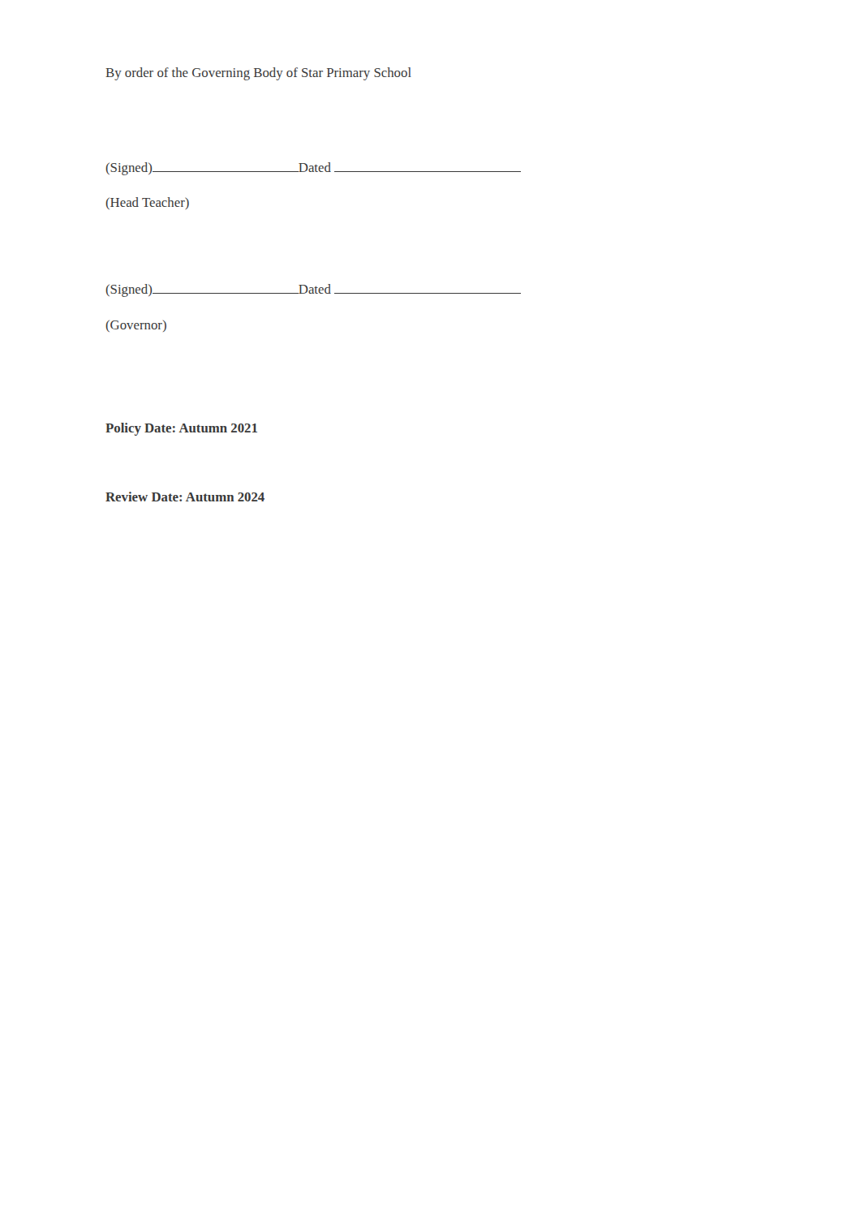By order of the Governing Body of Star Primary School
(Signed) Dated
(Head Teacher)
(Signed) Dated
(Governor)
Policy Date: Autumn 2021
Review Date: Autumn 2024